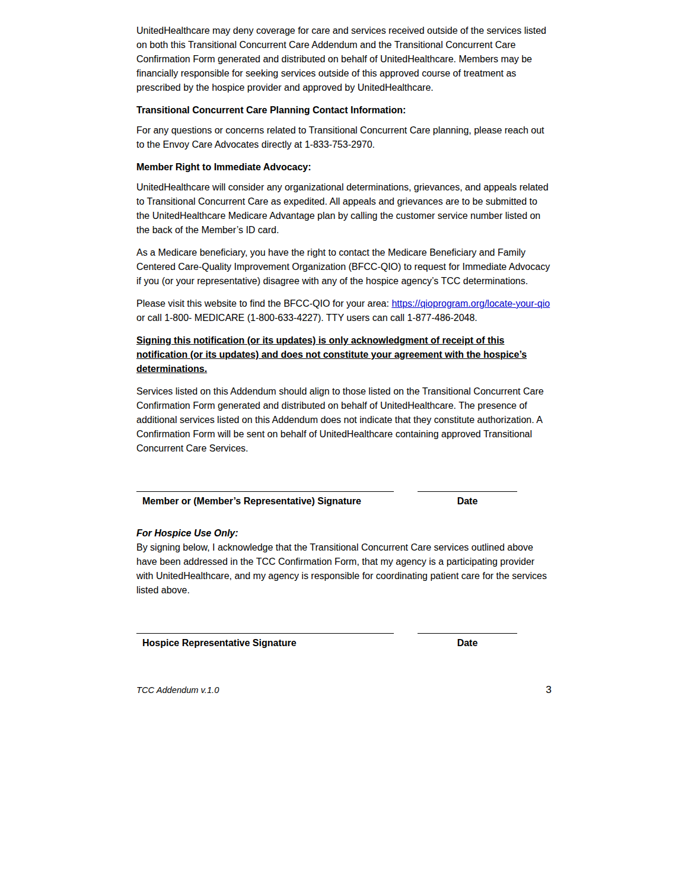UnitedHealthcare may deny coverage for care and services received outside of the services listed on both this Transitional Concurrent Care Addendum and the Transitional Concurrent Care Confirmation Form generated and distributed on behalf of UnitedHealthcare. Members may be financially responsible for seeking services outside of this approved course of treatment as prescribed by the hospice provider and approved by UnitedHealthcare.
Transitional Concurrent Care Planning Contact Information:
For any questions or concerns related to Transitional Concurrent Care planning, please reach out to the Envoy Care Advocates directly at 1-833-753-2970.
Member Right to Immediate Advocacy:
UnitedHealthcare will consider any organizational determinations, grievances, and appeals related to Transitional Concurrent Care as expedited. All appeals and grievances are to be submitted to the UnitedHealthcare Medicare Advantage plan by calling the customer service number listed on the back of the Member’s ID card.
As a Medicare beneficiary, you have the right to contact the Medicare Beneficiary and Family Centered Care-Quality Improvement Organization (BFCC-QIO) to request for Immediate Advocacy if you (or your representative) disagree with any of the hospice agency’s TCC determinations.
Please visit this website to find the BFCC-QIO for your area: https://qioprogram.org/locate-your-qio or call 1-800- MEDICARE (1-800-633-4227). TTY users can call 1-877-486-2048.
Signing this notification (or its updates) is only acknowledgment of receipt of this notification (or its updates) and does not constitute your agreement with the hospice’s determinations.
Services listed on this Addendum should align to those listed on the Transitional Concurrent Care Confirmation Form generated and distributed on behalf of UnitedHealthcare. The presence of additional services listed on this Addendum does not indicate that they constitute authorization. A Confirmation Form will be sent on behalf of UnitedHealthcare containing approved Transitional Concurrent Care Services.
Member or (Member’s Representative) Signature
Date
For Hospice Use Only:
By signing below, I acknowledge that the Transitional Concurrent Care services outlined above have been addressed in the TCC Confirmation Form, that my agency is a participating provider with UnitedHealthcare, and my agency is responsible for coordinating patient care for the services listed above.
Hospice Representative Signature
Date
TCC Addendum v.1.0 3